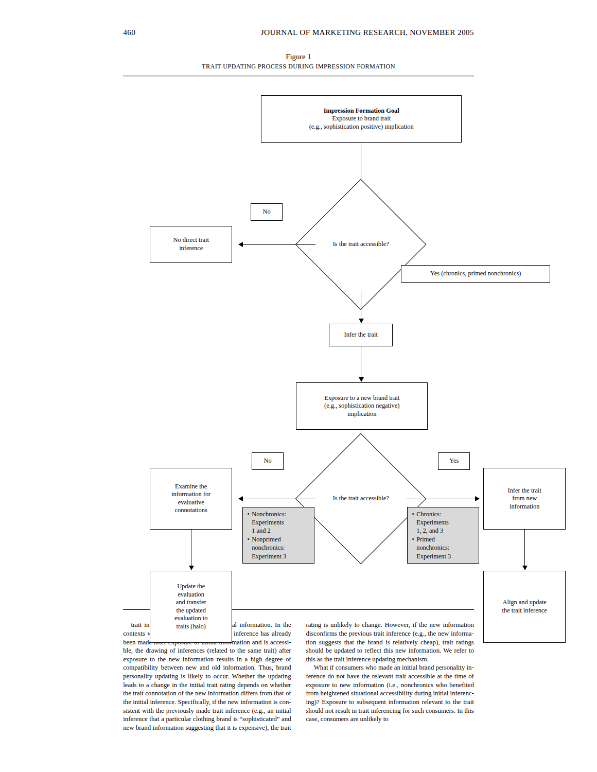460 JOURNAL OF MARKETING RESEARCH, NOVEMBER 2005
Figure 1
TRAIT UPDATING PROCESS DURING IMPRESSION FORMATION
Impression Formation Goal
Exposure to brand trait
(e.g., sophistication positive) implication
Is the trait accessible?
No
No direct trait
inference
Yes (chronics, primed nonchronics)
Infer the trait
Exposure to a new brand trait
(e.g., sophistication negative)
implication
Is the trait accessible?
No
Yes
Examine the
information for
evaluative
connotations
Infer the trait
from new
information
Nonchronics:
Experiments
1 and 2
Nonprimed
nonchronics:
Experiment 3
Chronics:
Experiments
1, 2, and 3
Primed
nonchronics:
Experiment 3
Update the
evaluation
and transfer
the updated
evaluation to
traits (halo)
Align and update
the trait inference
trait inference based on this additional information. In the contexts we study here, in which a trait inference has already been made after exposure to initial information and is accessible, the drawing of inferences (related to the same trait) after exposure to the new information results in a high degree of compatibility between new and old information. Thus, brand personality updating is likely to occur. Whether the updating leads to a change in the initial trait rating depends on whether the trait connotation of the new information differs from that of the initial inference. Specifically, if the new information is consistent with the previously made trait inference (e.g., an initial inference that a particular clothing brand is “sophisticated” and new brand information suggesting that it is expensive), the trait rating is unlikely to change. However, if the new information disconfirms the previous trait inference (e.g., the new information suggests that the brand is relatively cheap), trait ratings should be updated to reflect this new information. We refer to this as the trait inference updating mechanism.
What if consumers who made an initial brand personality inference do not have the relevant trait accessible at the time of exposure to new information (i.e., nonchronics who benefited from heightened situational accessibility during initial inferencing)? Exposure to subsequent information relevant to the trait should not result in trait inferencing for such consumers. In this case, consumers are unlikely to